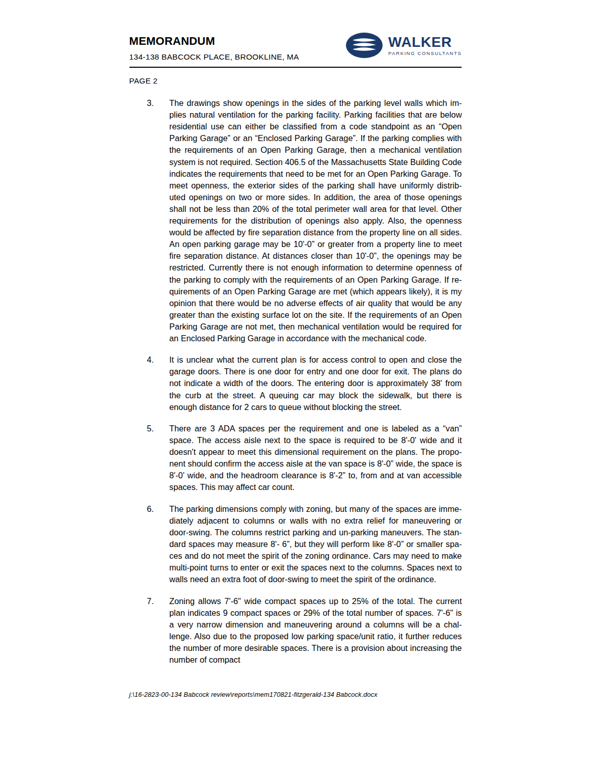MEMORANDUM
134-138 BABCOCK PLACE, BROOKLINE, MA
WALKER
PARKING CONSULTANTS
PAGE 2
The drawings show openings in the sides of the parking level walls which implies natural ventilation for the parking facility. Parking facilities that are below residential use can either be classified from a code standpoint as an “Open Parking Garage” or an “Enclosed Parking Garage”. If the parking complies with the requirements of an Open Parking Garage, then a mechanical ventilation system is not required. Section 406.5 of the Massachusetts State Building Code indicates the requirements that need to be met for an Open Parking Garage. To meet openness, the exterior sides of the parking shall have uniformly distributed openings on two or more sides. In addition, the area of those openings shall not be less than 20% of the total perimeter wall area for that level. Other requirements for the distribution of openings also apply. Also, the openness would be affected by fire separation distance from the property line on all sides. An open parking garage may be 10'-0” or greater from a property line to meet fire separation distance. At distances closer than 10'-0”, the openings may be restricted. Currently there is not enough information to determine openness of the parking to comply with the requirements of an Open Parking Garage. If requirements of an Open Parking Garage are met (which appears likely), it is my opinion that there would be no adverse effects of air quality that would be any greater than the existing surface lot on the site. If the requirements of an Open Parking Garage are not met, then mechanical ventilation would be required for an Enclosed Parking Garage in accordance with the mechanical code.
It is unclear what the current plan is for access control to open and close the garage doors. There is one door for entry and one door for exit. The plans do not indicate a width of the doors. The entering door is approximately 38' from the curb at the street. A queuing car may block the sidewalk, but there is enough distance for 2 cars to queue without blocking the street.
There are 3 ADA spaces per the requirement and one is labeled as a “van” space. The access aisle next to the space is required to be 8'-0' wide and it doesn't appear to meet this dimensional requirement on the plans. The proponent should confirm the access aisle at the van space is 8'-0” wide, the space is 8'-0' wide, and the headroom clearance is 8'-2” to, from and at van accessible spaces. This may affect car count.
The parking dimensions comply with zoning, but many of the spaces are immediately adjacent to columns or walls with no extra relief for maneuvering or door-swing. The columns restrict parking and un-parking maneuvers. The standard spaces may measure 8'- 6”, but they will perform like 8'-0” or smaller spaces and do not meet the spirit of the zoning ordinance. Cars may need to make multi-point turns to enter or exit the spaces next to the columns. Spaces next to walls need an extra foot of door-swing to meet the spirit of the ordinance.
Zoning allows 7'-6" wide compact spaces up to 25% of the total. The current plan indicates 9 compact spaces or 29% of the total number of spaces. 7'-6" is a very narrow dimension and maneuvering around a columns will be a challenge. Also due to the proposed low parking space/unit ratio, it further reduces the number of more desirable spaces. There is a provision about increasing the number of compact
j:\16-2823-00-134 Babcock review\reports\mem170821-fitzgerald-134 Babcock.docx